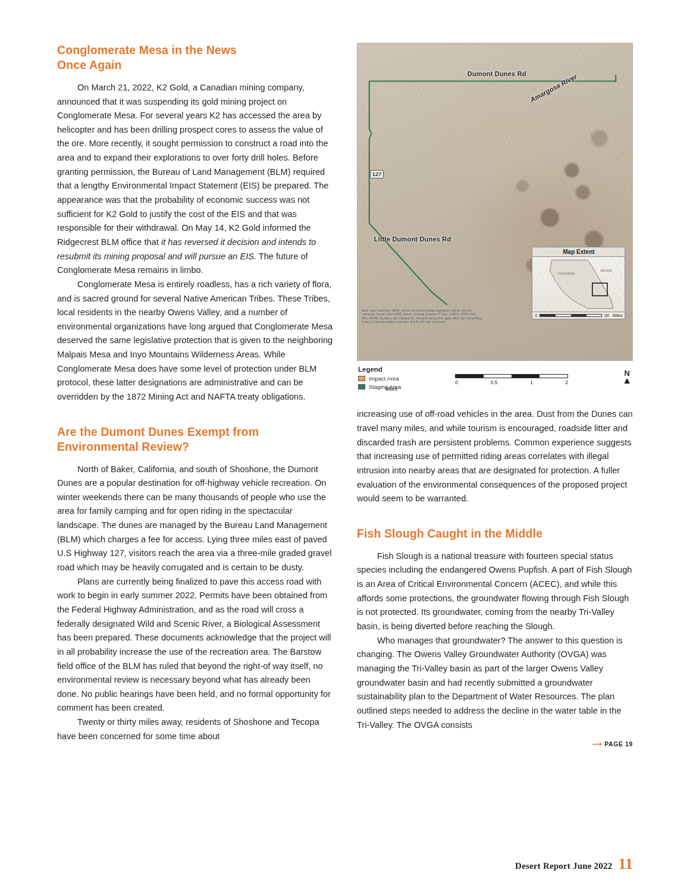Conglomerate Mesa in the News
Once Again
On March 21, 2022, K2 Gold, a Canadian mining company, announced that it was suspending its gold mining project on Conglomerate Mesa. For several years K2 has accessed the area by helicopter and has been drilling prospect cores to assess the value of the ore. More recently, it sought permission to construct a road into the area and to expand their explorations to over forty drill holes. Before granting permission, the Bureau of Land Management (BLM) required that a lengthy Environmental Impact Statement (EIS) be prepared. The appearance was that the probability of economic success was not sufficient for K2 Gold to justify the cost of the EIS and that was responsible for their withdrawal. On May 14, K2 Gold informed the Ridgecrest BLM office that it has reversed it decision and intends to resubmit its mining proposal and will pursue an EIS. The future of Conglomerate Mesa remains in limbo.
Conglomerate Mesa is entirely roadless, has a rich variety of flora, and is sacred ground for several Native American Tribes. These Tribes, local residents in the nearby Owens Valley, and a number of environmental organizations have long argued that Conglomerate Mesa deserved the same legislative protection that is given to the neighboring Malpais Mesa and Inyo Mountains Wilderness Areas. While Conglomerate Mesa does have some level of protection under BLM protocol, these latter designations are administrative and can be overridden by the 1872 Mining Act and NAFTA treaty obligations.
Are the Dumont Dunes Exempt from
Environmental Review?
North of Baker, California, and south of Shoshone, the Dumont Dunes are a popular destination for off-highway vehicle recreation. On winter weekends there can be many thousands of people who use the area for family camping and for open riding in the spectacular landscape. The dunes are managed by the Bureau Land Management (BLM) which charges a fee for access. Lying three miles east of paved U.S Highway 127, visitors reach the area via a three-mile graded gravel road which may be heavily corrugated and is certain to be dusty.
Plans are currently being finalized to pave this access road with work to begin in early summer 2022. Permits have been obtained from the Federal Highway Administration, and as the road will cross a federally designated Wild and Scenic River, a Biological Assessment has been prepared. These documents acknowledge that the project will in all probability increase the use of the recreation area. The Barstow field office of the BLM has ruled that beyond the right-of way itself, no environmental review is necessary beyond what has already been done. No public hearings have been held, and no formal opportunity for comment has been created.
Twenty or thirty miles away, residents of Shoshone and Tecopa have been concerned for some time about
Dumont Dunes Rd Little Dumont Dunes Rd Amargosa River 127
Basin Layer Credit: Esri, HERE, Garmin, (c) OpenStreetMap contributors, and the GIS user community. Sources: Esri, HERE, Garmin, Intermap, increment P Corp., GEBCO, USGS, FAO, NPS, NRCAN, GeoBase, IGN, Kadaster NL, Ordnance Survey, Esri Japan, METI, Esri China (Hong Kong), (c) OpenStreetMap contributors, and the GIS User Community.
Map Extent
CALIFORNIA NEVADA
0
30 Miles
Legend
Impact Area
Staging Area
00.512
Miles
N
▲
increasing use of off-road vehicles in the area. Dust from the Dunes can travel many miles, and while tourism is encouraged, roadside litter and discarded trash are persistent problems. Common experience suggests that increasing use of permitted riding areas correlates with illegal intrusion into nearby areas that are designated for protection. A fuller evaluation of the environmental consequences of the proposed project would seem to be warranted.
Fish Slough Caught in the Middle
Fish Slough is a national treasure with fourteen special status species including the endangered Owens Pupfish. A part of Fish Slough is an Area of Critical Environmental Concern (ACEC), and while this affords some protections, the groundwater flowing through Fish Slough is not protected. Its groundwater, coming from the nearby Tri-Valley basin, is being diverted before reaching the Slough.
Who manages that groundwater? The answer to this question is changing. The Owens Valley Groundwater Authority (OVGA) was managing the Tri-Valley basin as part of the larger Owens Valley groundwater basin and had recently submitted a groundwater sustainability plan to the Department of Water Resources. The plan outlined steps needed to address the decline in the water table in the Tri-Valley. The OVGA consists
⟶PAGE 19
Desert Report June 2022 11